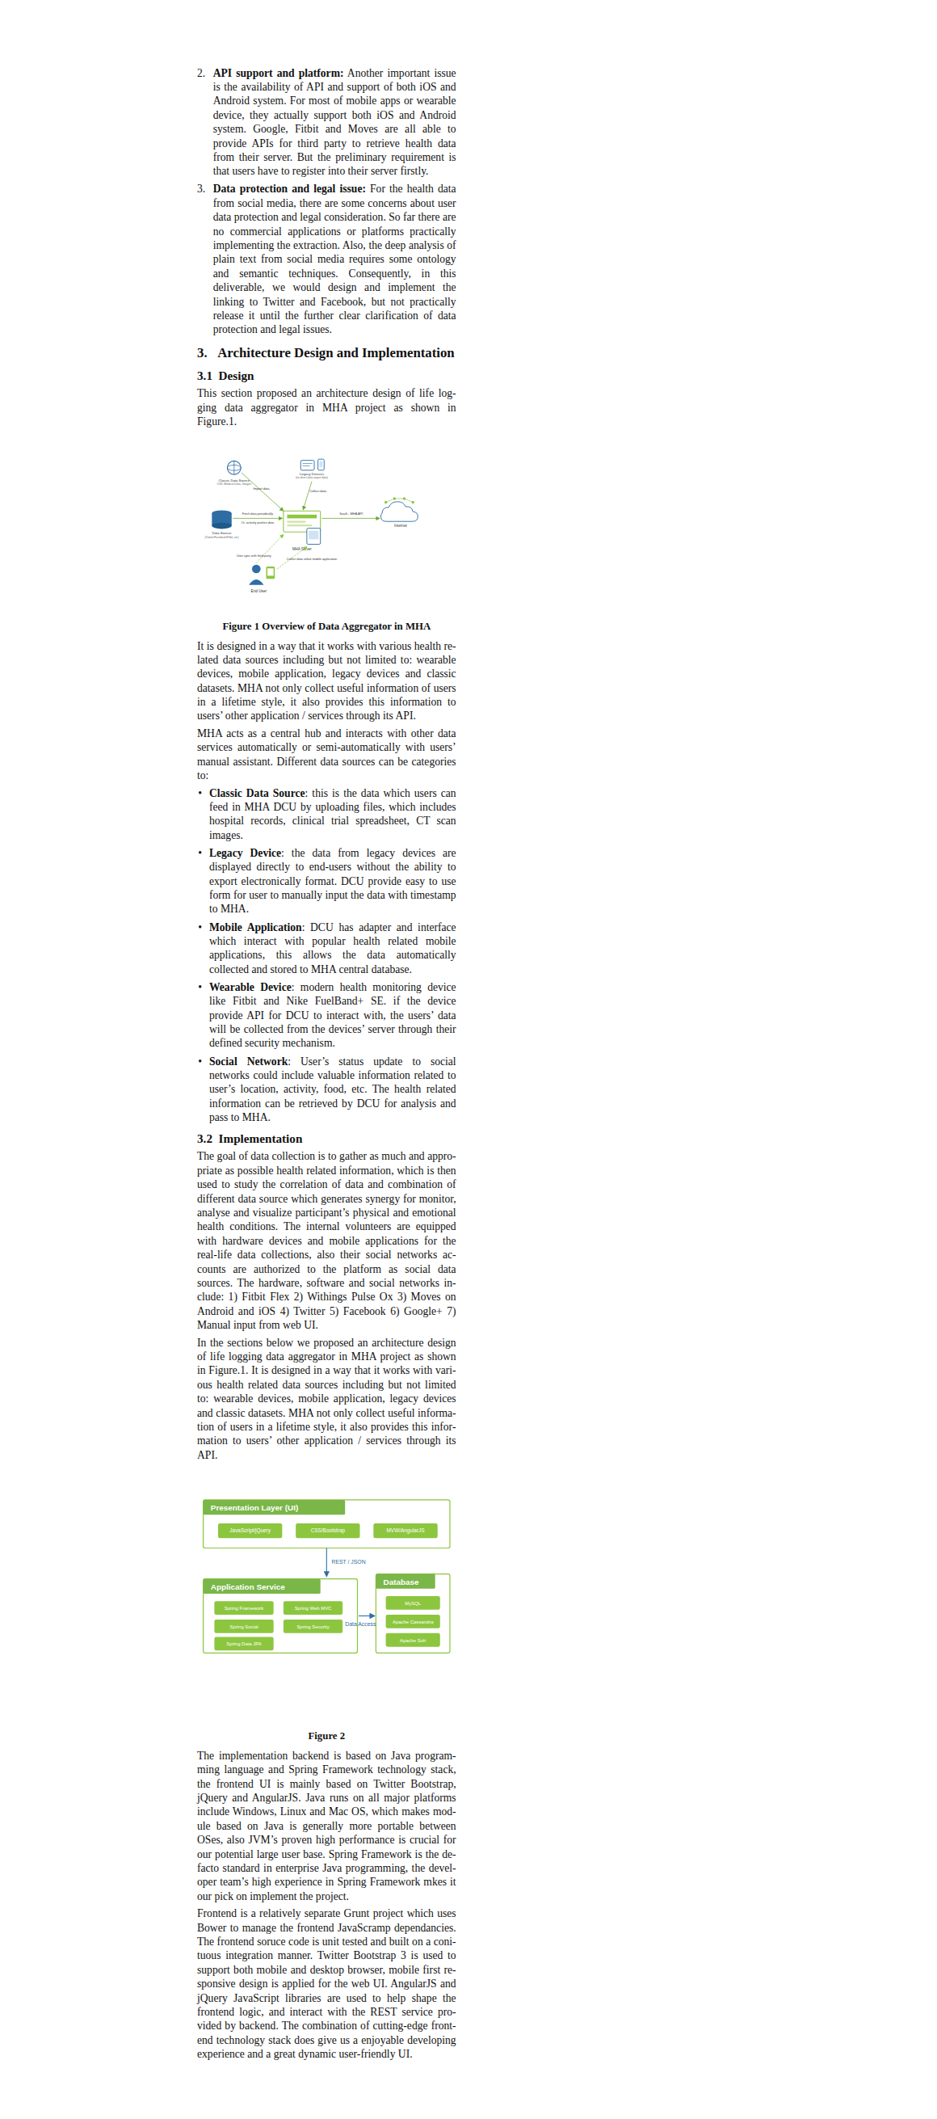2. API support and platform: Another important issue is the availability of API and support of both iOS and Android system. For most of mobile apps or wearable device, they actually support both iOS and Android system. Google, Fitbit and Moves are all able to provide APIs for third party to retrieve health data from their server. But the preliminary requirement is that users have to register into their server firstly.
3. Data protection and legal issue: For the health data from social media, there are some concerns about user data protection and legal consideration. So far there are no commercial applications or platforms practically implementing the extraction. Also, the deep analysis of plain text from social media requires some ontology and semantic techniques. Consequently, in this deliverable, we would design and implement the linking to Twitter and Facebook, but not practically release it until the further clear clarification of data protection and legal issues.
3. Architecture Design and Implementation
3.1 Design
This section proposed an architecture design of life logging data aggregator in MHA project as shown in Figure.1.
Classic Data Source CSV, Medical Data, Images Legacy Devices (no direct data export data) Data Source (Twitter/Facebook/Fitbit, etc) MHA Server Internet Import data Collect data Fetch data periodically Or, actively pushes data SaaS - MHA API End User User sync with third party Collect data utilize mobile application
Figure 1 Overview of Data Aggregator in MHA
It is designed in a way that it works with various health related data sources including but not limited to: wearable devices, mobile application, legacy devices and classic datasets. MHA not only collect useful information of users in a lifetime style, it also provides this information to users’ other application / services through its API.
MHA acts as a central hub and interacts with other data services automatically or semi-automatically with users’ manual assistant. Different data sources can be categories to:
Classic Data Source: this is the data which users can feed in MHA DCU by uploading files, which includes hospital records, clinical trial spreadsheet, CT scan images.
Legacy Device: the data from legacy devices are displayed directly to end-users without the ability to export electronically format. DCU provide easy to use form for user to manually input the data with timestamp to MHA.
Mobile Application: DCU has adapter and interface which interact with popular health related mobile applications, this allows the data automatically collected and stored to MHA central database.
Wearable Device: modern health monitoring device like Fitbit and Nike FuelBand+ SE. if the device provide API for DCU to interact with, the users’ data will be collected from the devices’ server through their defined security mechanism.
Social Network: User’s status update to social networks could include valuable information related to user’s location, activity, food, etc. The health related information can be retrieved by DCU for analysis and pass to MHA.
3.2 Implementation
The goal of data collection is to gather as much and appropriate as possible health related information, which is then used to study the correlation of data and combination of different data source which generates synergy for monitor, analyse and visualize participant’s physical and emotional health conditions. The internal volunteers are equipped with hardware devices and mobile applications for the real-life data collections, also their social networks accounts are authorized to the platform as social data sources. The hardware, software and social networks include: 1) Fitbit Flex 2) Withings Pulse Ox 3) Moves on Android and iOS 4) Twitter 5) Facebook 6) Google+ 7) Manual input from web UI.
In the sections below we proposed an architecture design of life logging data aggregator in MHA project as shown in Figure.1. It is designed in a way that it works with various health related data sources including but not limited to: wearable devices, mobile application, legacy devices and classic datasets. MHA not only collect useful information of users in a lifetime style, it also provides this information to users’ other application / services through its API.
Presentation Layer (UI) JavaScript/jQuery CSS/Bootstrap MVW/AngularJS REST / JSON Application Service Spring Framework Spring Web MVC Spring Social Spring Security Spring Data JPA Database MySQL Apache Cassandra Apache Solr Data Access
Figure 2
The implementation backend is based on Java programming language and Spring Framework technology stack, the frontend UI is mainly based on Twitter Bootstrap, jQuery and AngularJS. Java runs on all major platforms include Windows, Linux and Mac OS, which makes module based on Java is generally more portable between OSes, also JVM’s proven high performance is crucial for our potential large user base. Spring Framework is the de-facto standard in enterprise Java programming, the developer team’s high experience in Spring Framework mkes it our pick on implement the project.
Frontend is a relatively separate Grunt project which uses Bower to manage the frontend JavaScramp dependancies. The frontend soruce code is unit tested and built on a conituous integration manner. Twitter Bootstrap 3 is used to support both mobile and desktop browser, mobile first responsive design is applied for the web UI. AngularJS and jQuery JavaScript libraries are used to help shape the frontend logic, and interact with the REST service provided by backend. The combination of cutting-edge frontend technology stack does give us a enjoyable developing experience and a great dynamic user-friendly UI.